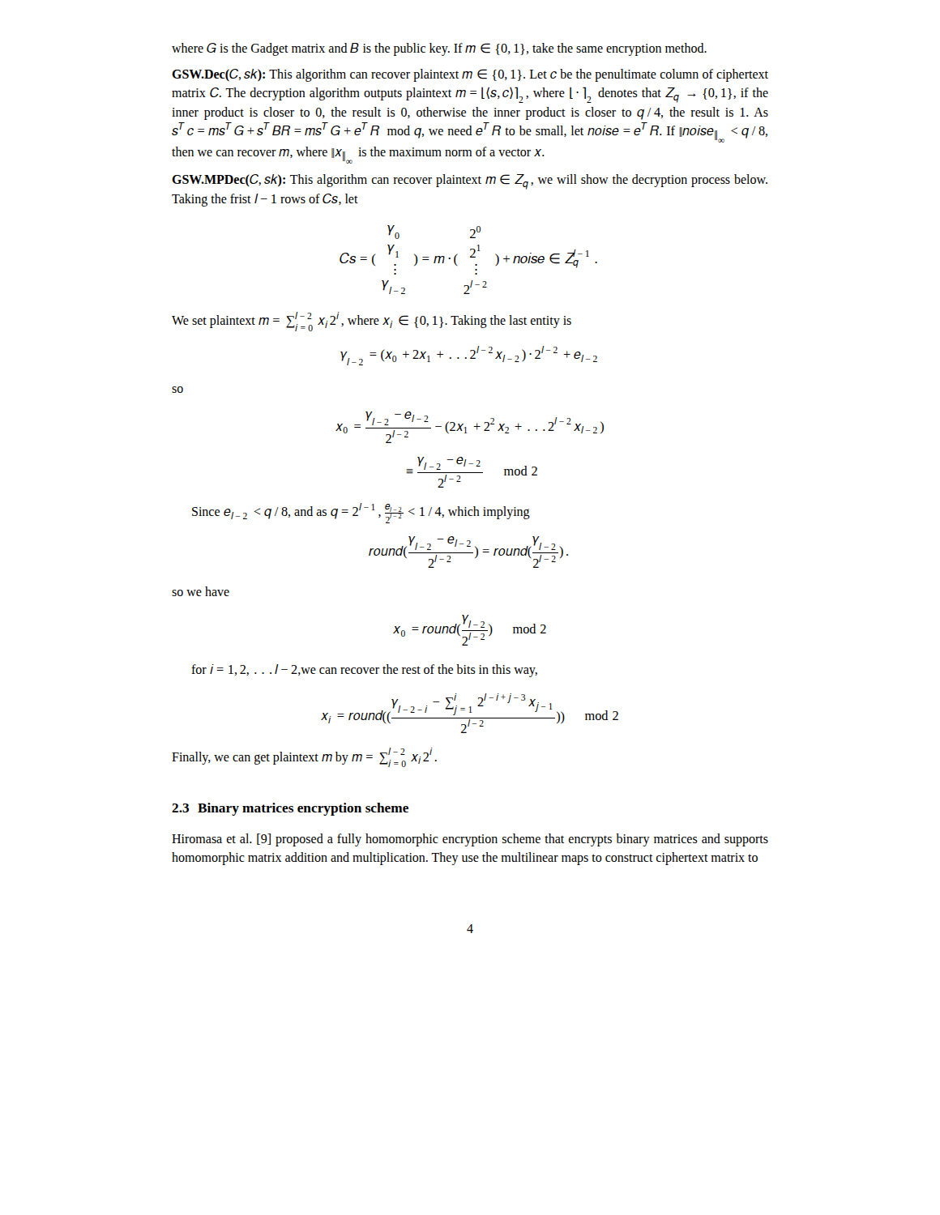where G is the Gadget matrix and B is the public key. If m∈{0,1}, take the same encryption method.
GSW.Dec(C,sk): This algorithm can recover plaintext m∈{0,1}. Let c be the penultimate column of ciphertext matrix C. The decryption algorithm outputs plaintext m=⌊⟨s,c⟩⌉2, where ⌊⋅⌉2 denotes that Zq→{0,1}, if the inner product is closer to 0, the result is 0, otherwise the inner product is closer to q/4, the result is 1. As sTc=msTG+sTBR=msTG+eTR mod q, we need eTR to be small, let noise=eTR. If ‖noise‖∞<q/8, then we can recover m, where ‖x‖∞ is the maximum norm of a vector x.
GSW.MPDec(C,sk): This algorithm can recover plaintext m∈Zq, we will show the decryption process below. Taking the frist l−1 rows of Cs, let
Cs= ( γ0 γ1 ⋮ γl−2 ) =m⋅ ( 20 21 ⋮ 2l−2 ) +noise∈Zql−1.
We set plaintext m=∑i=0l−2xi2i, where xi∈{0,1}. Taking the last entity is
γl−2= (x0+2x1+...2l−2xl−2) ⋅2l−2+el−2
so
x0= γl−2−el−2 2l−2 − (2x1+22x2+...2l−2xl−2)
≡ γl−2−el−2 2l−2 mod2
Since el−2<q/8, and as q=2l−1, el−22l−2<1/4, which implying
round ( γl−2−el−2 2l−2 ) = round ( γl−2 2l−2 ) .
so we have
x0= round ( γl−2 2l−2 ) mod2
for i=1,2,...l−2,we can recover the rest of the bits in this way,
xi= round (( γl−2−i−∑j=1i2l−i+j−3xj−1 2l−2 )) mod2
Finally, we can get plaintext m by m=∑i=0l−2xi2i.
2.3 Binary matrices encryption scheme
Hiromasa et al. [9] proposed a fully homomorphic encryption scheme that encrypts binary matrices and supports homomorphic matrix addition and multiplication. They use the multilinear maps to construct ciphertext matrix to
4